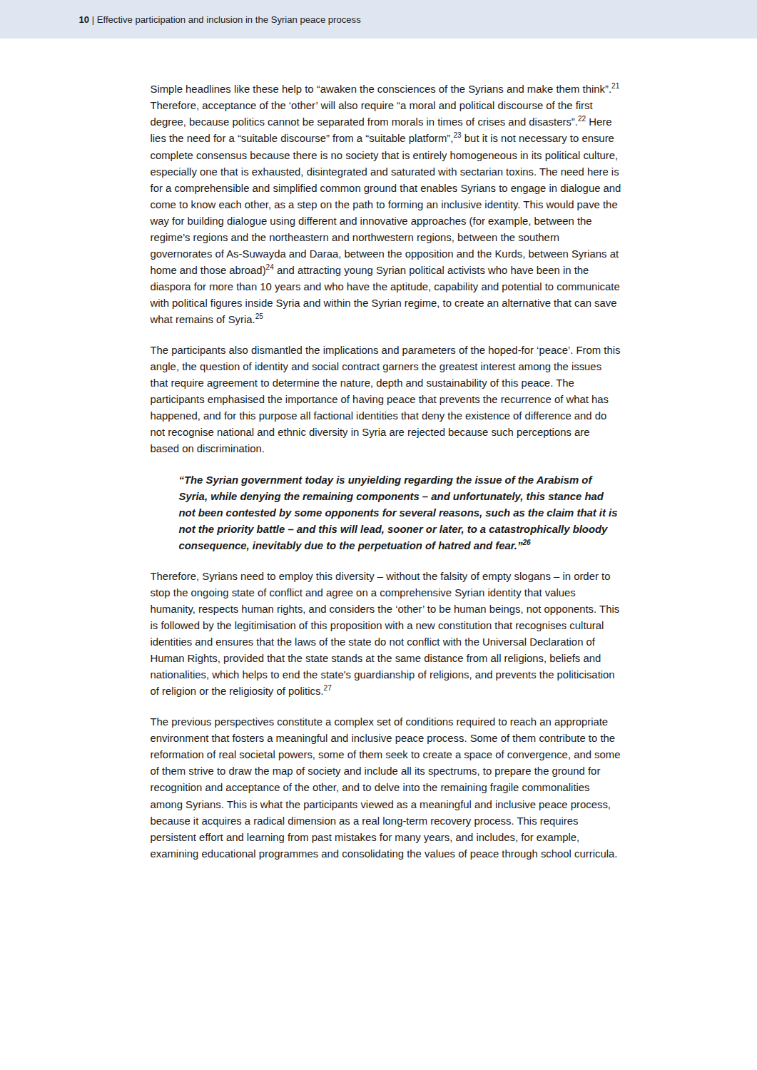10 | Effective participation and inclusion in the Syrian peace process
Simple headlines like these help to “awaken the consciences of the Syrians and make them think”.21 Therefore, acceptance of the ‘other’ will also require “a moral and political discourse of the first degree, because politics cannot be separated from morals in times of crises and disasters”.22 Here lies the need for a “suitable discourse” from a “suitable platform”,23 but it is not necessary to ensure complete consensus because there is no society that is entirely homogeneous in its political culture, especially one that is exhausted, disintegrated and saturated with sectarian toxins. The need here is for a comprehensible and simplified common ground that enables Syrians to engage in dialogue and come to know each other, as a step on the path to forming an inclusive identity. This would pave the way for building dialogue using different and innovative approaches (for example, between the regime’s regions and the northeastern and northwestern regions, between the southern governorates of As-Suwayda and Daraa, between the opposition and the Kurds, between Syrians at home and those abroad)24 and attracting young Syrian political activists who have been in the diaspora for more than 10 years and who have the aptitude, capability and potential to communicate with political figures inside Syria and within the Syrian regime, to create an alternative that can save what remains of Syria.25
The participants also dismantled the implications and parameters of the hoped-for ‘peace’. From this angle, the question of identity and social contract garners the greatest interest among the issues that require agreement to determine the nature, depth and sustainability of this peace. The participants emphasised the importance of having peace that prevents the recurrence of what has happened, and for this purpose all factional identities that deny the existence of difference and do not recognise national and ethnic diversity in Syria are rejected because such perceptions are based on discrimination.
“The Syrian government today is unyielding regarding the issue of the Arabism of Syria, while denying the remaining components – and unfortunately, this stance had not been contested by some opponents for several reasons, such as the claim that it is not the priority battle – and this will lead, sooner or later, to a catastrophically bloody consequence, inevitably due to the perpetuation of hatred and fear.”26
Therefore, Syrians need to employ this diversity – without the falsity of empty slogans – in order to stop the ongoing state of conflict and agree on a comprehensive Syrian identity that values humanity, respects human rights, and considers the ‘other’ to be human beings, not opponents. This is followed by the legitimisation of this proposition with a new constitution that recognises cultural identities and ensures that the laws of the state do not conflict with the Universal Declaration of Human Rights, provided that the state stands at the same distance from all religions, beliefs and nationalities, which helps to end the state's guardianship of religions, and prevents the politicisation of religion or the religiosity of politics.27
The previous perspectives constitute a complex set of conditions required to reach an appropriate environment that fosters a meaningful and inclusive peace process. Some of them contribute to the reformation of real societal powers, some of them seek to create a space of convergence, and some of them strive to draw the map of society and include all its spectrums, to prepare the ground for recognition and acceptance of the other, and to delve into the remaining fragile commonalities among Syrians. This is what the participants viewed as a meaningful and inclusive peace process, because it acquires a radical dimension as a real long-term recovery process. This requires persistent effort and learning from past mistakes for many years, and includes, for example, examining educational programmes and consolidating the values of peace through school curricula.